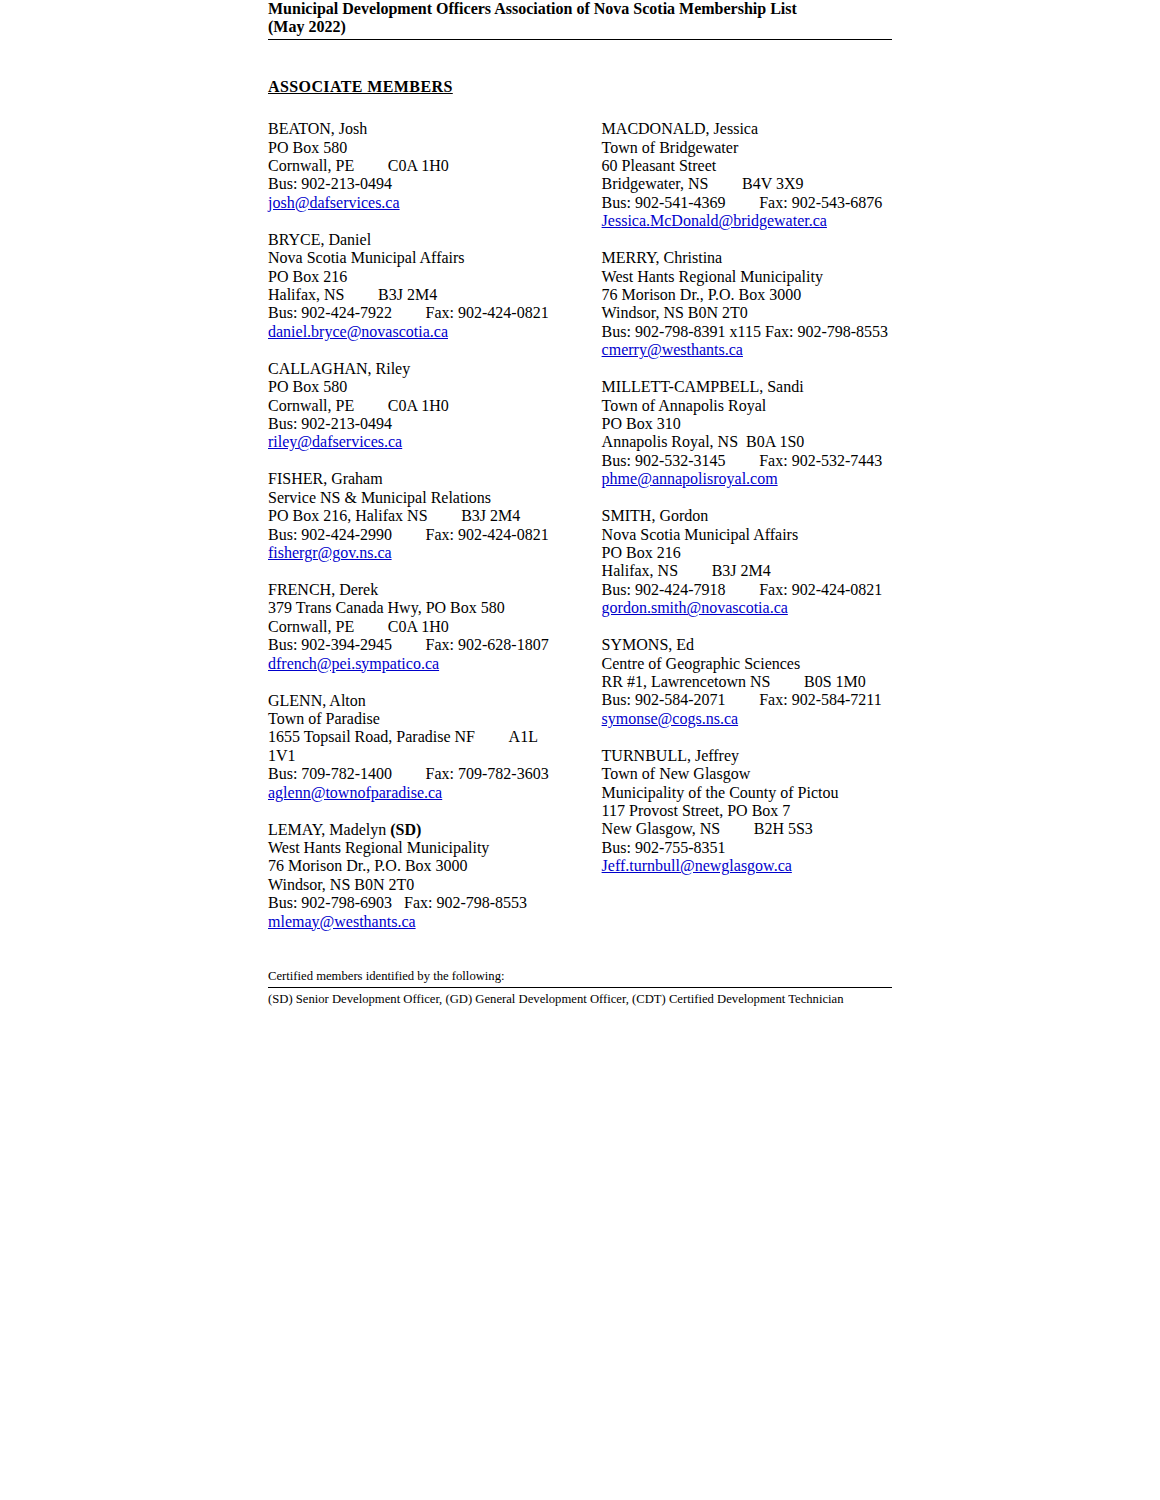Municipal Development Officers Association of Nova Scotia Membership List (May 2022)
ASSOCIATE MEMBERS
BEATON, Josh
PO Box 580
Cornwall, PE C0A 1H0
Bus: 902-213-0494
josh@dafservices.ca
BRYCE, Daniel
Nova Scotia Municipal Affairs
PO Box 216
Halifax, NS B3J 2M4
Bus: 902-424-7922 Fax: 902-424-0821
daniel.bryce@novascotia.ca
CALLAGHAN, Riley
PO Box 580
Cornwall, PE C0A 1H0
Bus: 902-213-0494
riley@dafservices.ca
FISHER, Graham
Service NS & Municipal Relations
PO Box 216, Halifax NS B3J 2M4
Bus: 902-424-2990 Fax: 902-424-0821
fishergr@gov.ns.ca
FRENCH, Derek
379 Trans Canada Hwy, PO Box 580
Cornwall, PE C0A 1H0
Bus: 902-394-2945 Fax: 902-628-1807
dfrench@pei.sympatico.ca
GLENN, Alton
Town of Paradise
1655 Topsail Road, Paradise NF A1L 1V1
Bus: 709-782-1400 Fax: 709-782-3603
aglenn@townofparadise.ca
LEMAY, Madelyn (SD)
West Hants Regional Municipality
76 Morison Dr., P.O. Box 3000
Windsor, NS B0N 2T0
Bus: 902-798-6903 Fax: 902-798-8553
mlemay@westhants.ca
MACDONALD, Jessica
Town of Bridgewater
60 Pleasant Street
Bridgewater, NS B4V 3X9
Bus: 902-541-4369 Fax: 902-543-6876
Jessica.McDonald@bridgewater.ca
MERRY, Christina
West Hants Regional Municipality
76 Morison Dr., P.O. Box 3000
Windsor, NS B0N 2T0
Bus: 902-798-8391 x115 Fax: 902-798-8553
cmerry@westhants.ca
MILLETT-CAMPBELL, Sandi
Town of Annapolis Royal
PO Box 310
Annapolis Royal, NS B0A 1S0
Bus: 902-532-3145 Fax: 902-532-7443
phme@annapolisroyal.com
SMITH, Gordon
Nova Scotia Municipal Affairs
PO Box 216
Halifax, NS B3J 2M4
Bus: 902-424-7918 Fax: 902-424-0821
gordon.smith@novascotia.ca
SYMONS, Ed
Centre of Geographic Sciences
RR #1, Lawrencetown NS B0S 1M0
Bus: 902-584-2071 Fax: 902-584-7211
symonse@cogs.ns.ca
TURNBULL, Jeffrey
Town of New Glasgow
Municipality of the County of Pictou
117 Provost Street, PO Box 7
New Glasgow, NS B2H 5S3
Bus: 902-755-8351
Jeff.turnbull@newglasgow.ca
Certified members identified by the following:
(SD) Senior Development Officer, (GD) General Development Officer, (CDT) Certified Development Technician